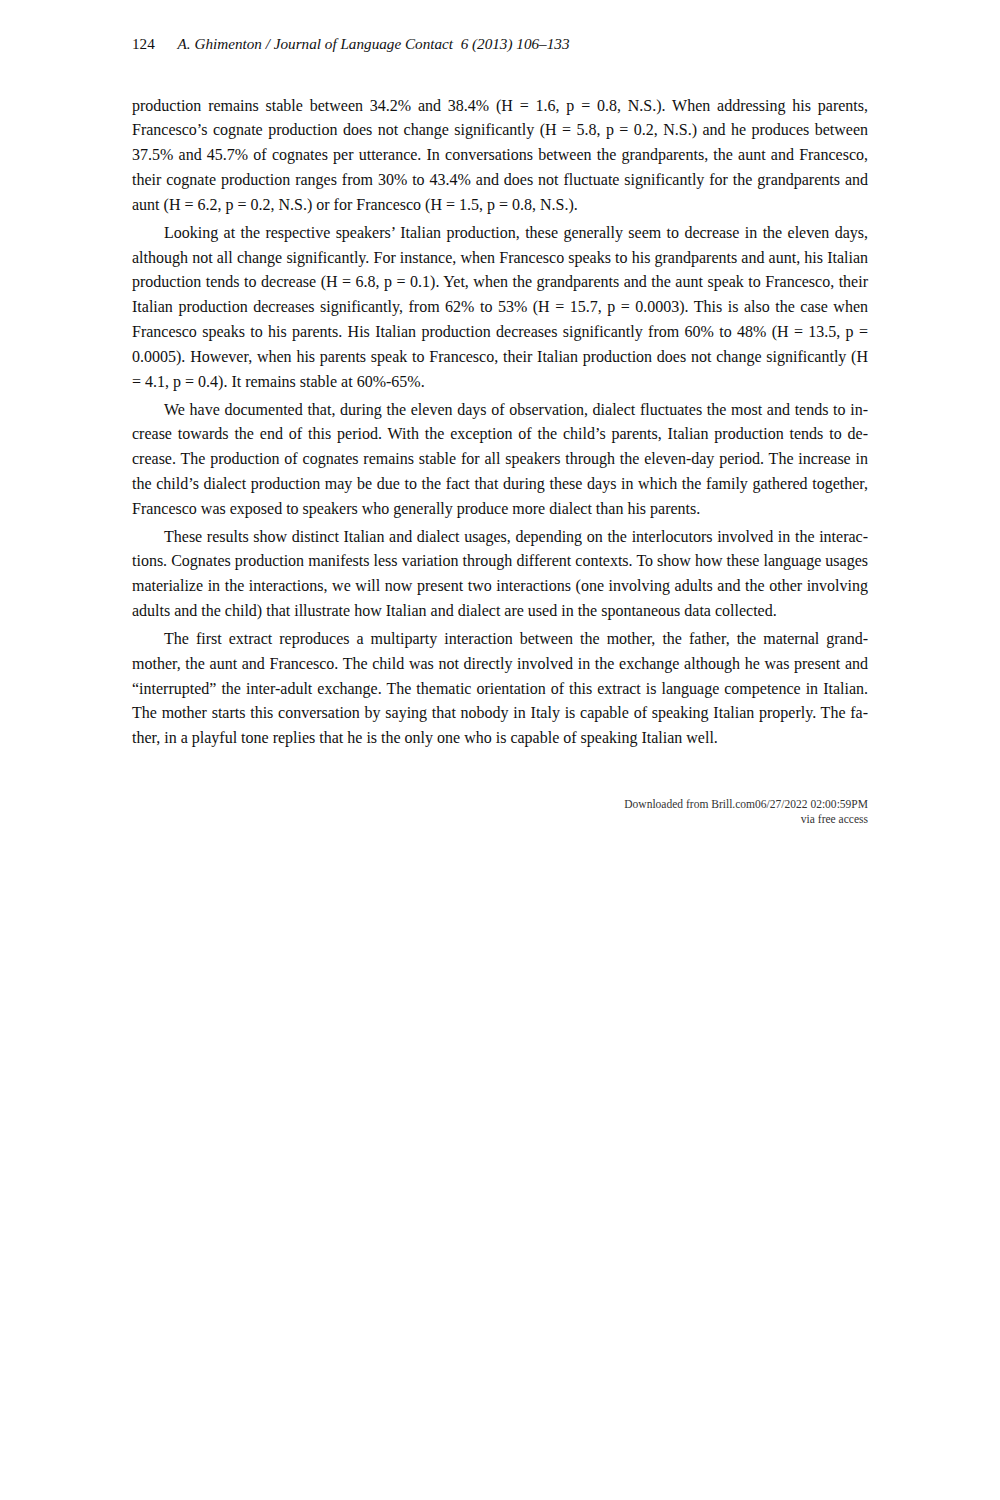124 A. Ghimenton / Journal of Language Contact 6 (2013) 106–133
production remains stable between 34.2% and 38.4% (H = 1.6, p = 0.8, N.S.). When addressing his parents, Francesco’s cognate production does not change significantly (H = 5.8, p = 0.2, N.S.) and he produces between 37.5% and 45.7% of cognates per utterance. In conversations between the grandparents, the aunt and Francesco, their cognate production ranges from 30% to 43.4% and does not fluctuate significantly for the grandparents and aunt (H = 6.2, p = 0.2, N.S.) or for Francesco (H = 1.5, p = 0.8, N.S.).
Looking at the respective speakers’ Italian production, these generally seem to decrease in the eleven days, although not all change significantly. For instance, when Francesco speaks to his grandparents and aunt, his Italian production tends to decrease (H = 6.8, p = 0.1). Yet, when the grandparents and the aunt speak to Francesco, their Italian production decreases significantly, from 62% to 53% (H = 15.7, p = 0.0003). This is also the case when Francesco speaks to his parents. His Italian production decreases significantly from 60% to 48% (H = 13.5, p = 0.0005). However, when his parents speak to Francesco, their Italian production does not change significantly (H = 4.1, p = 0.4). It remains stable at 60%-65%.
We have documented that, during the eleven days of observation, dialect fluctuates the most and tends to increase towards the end of this period. With the exception of the child’s parents, Italian production tends to decrease. The production of cognates remains stable for all speakers through the eleven-day period. The increase in the child’s dialect production may be due to the fact that during these days in which the family gathered together, Francesco was exposed to speakers who generally produce more dialect than his parents.
These results show distinct Italian and dialect usages, depending on the interlocutors involved in the interactions. Cognates production manifests less variation through different contexts. To show how these language usages materialize in the interactions, we will now present two interactions (one involving adults and the other involving adults and the child) that illustrate how Italian and dialect are used in the spontaneous data collected.
The first extract reproduces a multiparty interaction between the mother, the father, the maternal grandmother, the aunt and Francesco. The child was not directly involved in the exchange although he was present and “interrupted” the inter-adult exchange. The thematic orientation of this extract is language competence in Italian. The mother starts this conversation by saying that nobody in Italy is capable of speaking Italian properly. The father, in a playful tone replies that he is the only one who is capable of speaking Italian well.
Downloaded from Brill.com06/27/2022 02:00:59PM
via free access